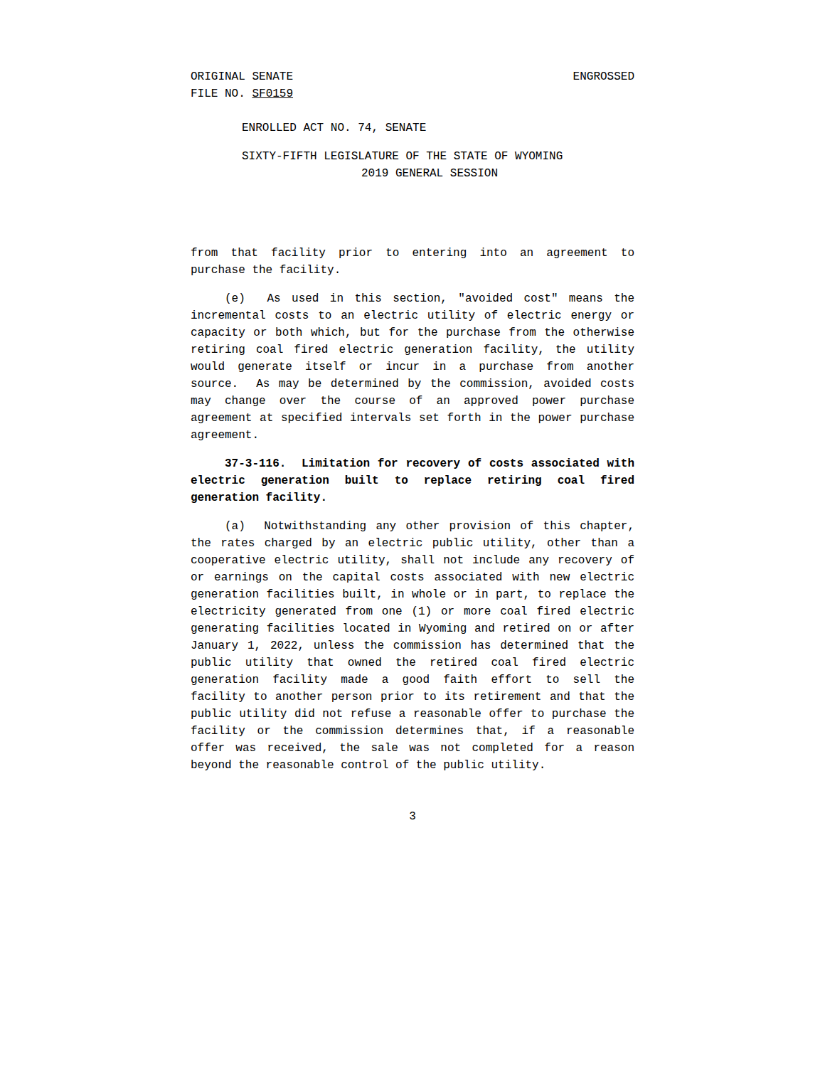ORIGINAL SENATE
FILE NO. SF0159
ENGROSSED
ENROLLED ACT NO. 74, SENATE
SIXTY-FIFTH LEGISLATURE OF THE STATE OF WYOMING
2019 GENERAL SESSION
from that facility prior to entering into an agreement to purchase the facility.
(e) As used in this section, "avoided cost" means the incremental costs to an electric utility of electric energy or capacity or both which, but for the purchase from the otherwise retiring coal fired electric generation facility, the utility would generate itself or incur in a purchase from another source. As may be determined by the commission, avoided costs may change over the course of an approved power purchase agreement at specified intervals set forth in the power purchase agreement.
37-3-116. Limitation for recovery of costs associated with electric generation built to replace retiring coal fired generation facility.
(a) Notwithstanding any other provision of this chapter, the rates charged by an electric public utility, other than a cooperative electric utility, shall not include any recovery of or earnings on the capital costs associated with new electric generation facilities built, in whole or in part, to replace the electricity generated from one (1) or more coal fired electric generating facilities located in Wyoming and retired on or after January 1, 2022, unless the commission has determined that the public utility that owned the retired coal fired electric generation facility made a good faith effort to sell the facility to another person prior to its retirement and that the public utility did not refuse a reasonable offer to purchase the facility or the commission determines that, if a reasonable offer was received, the sale was not completed for a reason beyond the reasonable control of the public utility.
3